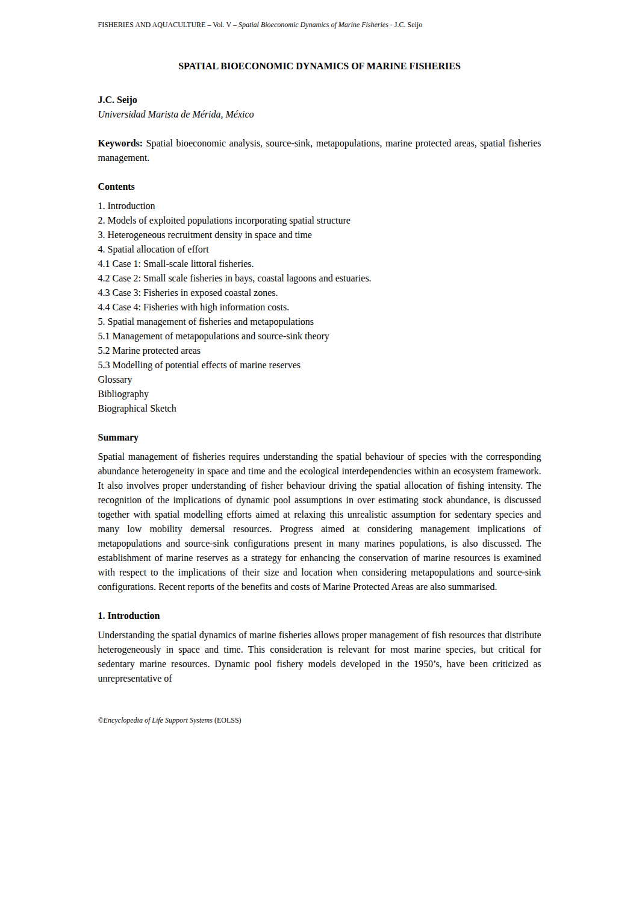FISHERIES AND AQUACULTURE – Vol. V – Spatial Bioeconomic Dynamics of Marine Fisheries - J.C. Seijo
SPATIAL BIOECONOMIC DYNAMICS OF MARINE FISHERIES
J.C. Seijo
Universidad Marista de Mérida, México
Keywords: Spatial bioeconomic analysis, source-sink, metapopulations, marine protected areas, spatial fisheries management.
Contents
1. Introduction
2. Models of exploited populations incorporating spatial structure
3. Heterogeneous recruitment density in space and time
4. Spatial allocation of effort
4.1 Case 1: Small-scale littoral fisheries.
4.2 Case 2: Small scale fisheries in bays, coastal lagoons and estuaries.
4.3 Case 3: Fisheries in exposed coastal zones.
4.4 Case 4: Fisheries with high information costs.
5. Spatial management of fisheries and metapopulations
5.1 Management of metapopulations and source-sink theory
5.2 Marine protected areas
5.3 Modelling of potential effects of marine reserves
Glossary
Bibliography
Biographical Sketch
Summary
Spatial management of fisheries requires understanding the spatial behaviour of species with the corresponding abundance heterogeneity in space and time and the ecological interdependencies within an ecosystem framework. It also involves proper understanding of fisher behaviour driving the spatial allocation of fishing intensity. The recognition of the implications of dynamic pool assumptions in over estimating stock abundance, is discussed together with spatial modelling efforts aimed at relaxing this unrealistic assumption for sedentary species and many low mobility demersal resources. Progress aimed at considering management implications of metapopulations and source-sink configurations present in many marines populations, is also discussed. The establishment of marine reserves as a strategy for enhancing the conservation of marine resources is examined with respect to the implications of their size and location when considering metapopulations and source-sink configurations. Recent reports of the benefits and costs of Marine Protected Areas are also summarised.
1. Introduction
Understanding the spatial dynamics of marine fisheries allows proper management of fish resources that distribute heterogeneously in space and time. This consideration is relevant for most marine species, but critical for sedentary marine resources. Dynamic pool fishery models developed in the 1950’s, have been criticized as unrepresentative of
©Encyclopedia of Life Support Systems (EOLSS)